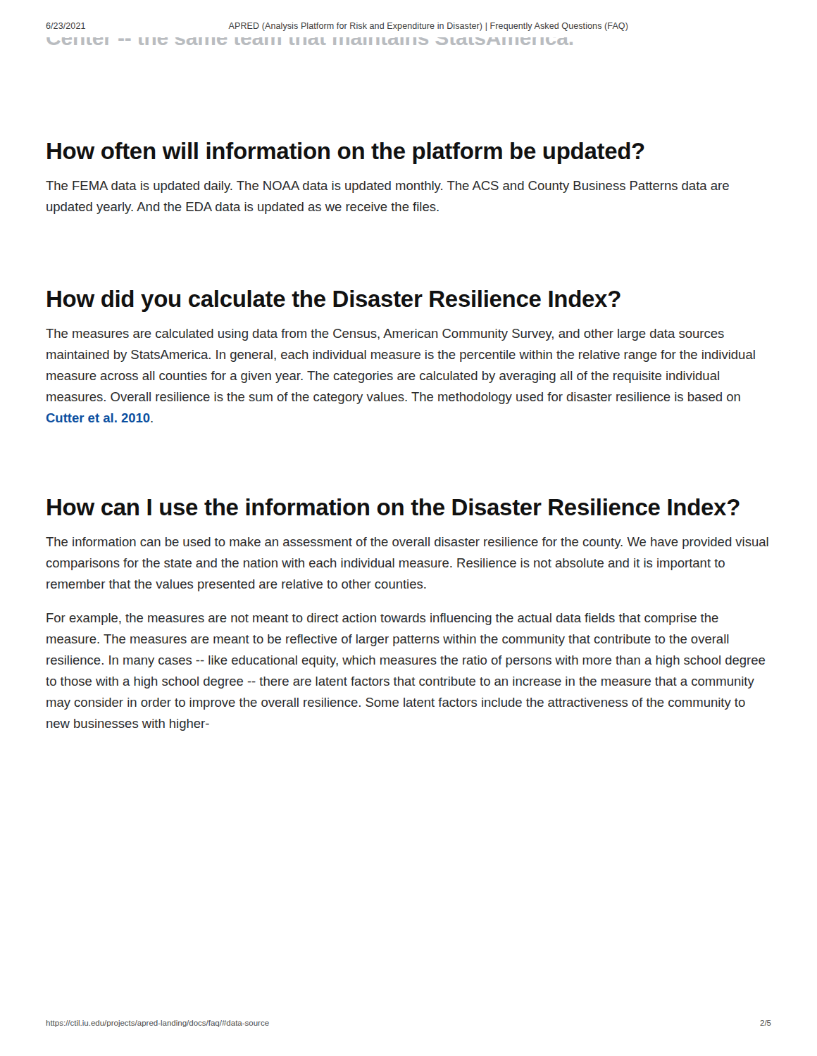6/23/2021
APRED (Analysis Platform for Risk and Expenditure in Disaster) | Frequently Asked Questions (FAQ)
Center -- the same team that maintains StatsAmerica.
How often will information on the platform be updated?
The FEMA data is updated daily. The NOAA data is updated monthly. The ACS and County Business Patterns data are updated yearly. And the EDA data is updated as we receive the files.
How did you calculate the Disaster Resilience Index?
The measures are calculated using data from the Census, American Community Survey, and other large data sources maintained by StatsAmerica. In general, each individual measure is the percentile within the relative range for the individual measure across all counties for a given year. The categories are calculated by averaging all of the requisite individual measures. Overall resilience is the sum of the category values. The methodology used for disaster resilience is based on Cutter et al. 2010.
How can I use the information on the Disaster Resilience Index?
The information can be used to make an assessment of the overall disaster resilience for the county. We have provided visual comparisons for the state and the nation with each individual measure. Resilience is not absolute and it is important to remember that the values presented are relative to other counties.
For example, the measures are not meant to direct action towards influencing the actual data fields that comprise the measure. The measures are meant to be reflective of larger patterns within the community that contribute to the overall resilience. In many cases -- like educational equity, which measures the ratio of persons with more than a high school degree to those with a high school degree -- there are latent factors that contribute to an increase in the measure that a community may consider in order to improve the overall resilience. Some latent factors include the attractiveness of the community to new businesses with higher-
https://ctil.iu.edu/projects/apred-landing/docs/faq/#data-source
2/5